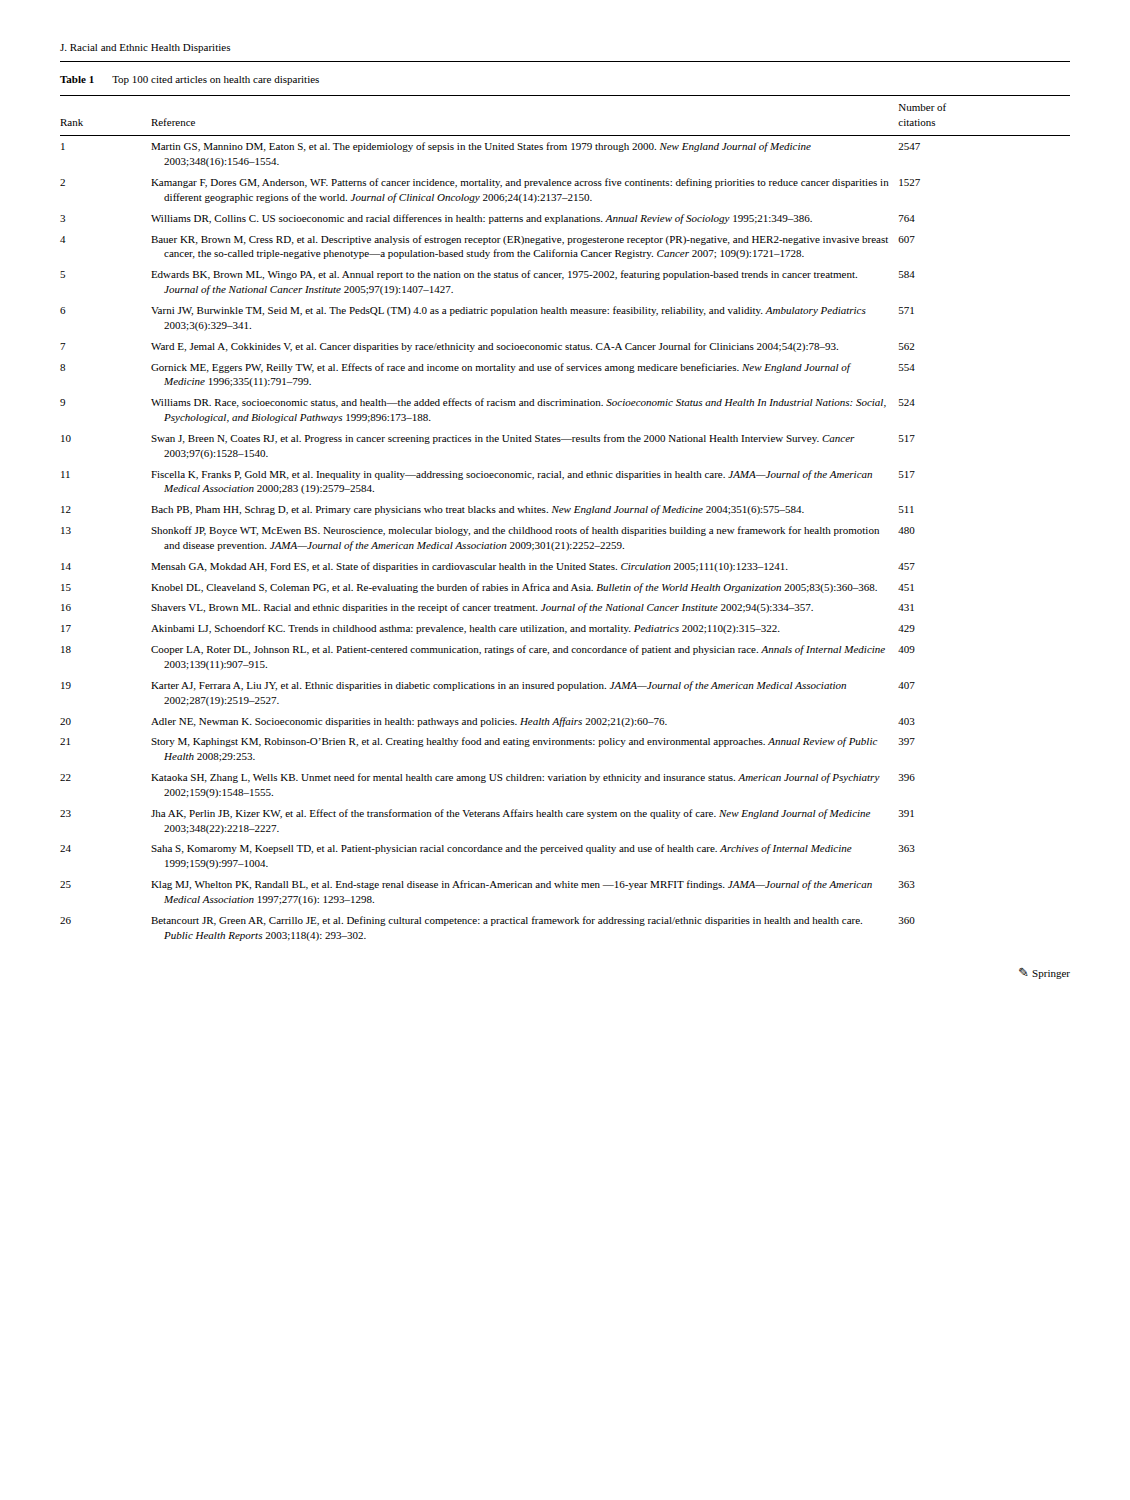J. Racial and Ethnic Health Disparities
Table 1 Top 100 cited articles on health care disparities
| Rank | Reference | Number of citations |
| --- | --- | --- |
| 1 | Martin GS, Mannino DM, Eaton S, et al. The epidemiology of sepsis in the United States from 1979 through 2000. New England Journal of Medicine 2003;348(16):1546–1554. | 2547 |
| 2 | Kamangar F, Dores GM, Anderson, WF. Patterns of cancer incidence, mortality, and prevalence across five continents: defining priorities to reduce cancer disparities in different geographic regions of the world. Journal of Clinical Oncology 2006;24(14):2137–2150. | 1527 |
| 3 | Williams DR, Collins C. US socioeconomic and racial differences in health: patterns and explanations. Annual Review of Sociology 1995;21:349–386. | 764 |
| 4 | Bauer KR, Brown M, Cress RD, et al. Descriptive analysis of estrogen receptor (ER)negative, progesterone receptor (PR)-negative, and HER2-negative invasive breast cancer, the so-called triple-negative phenotype—a population-based study from the California Cancer Registry. Cancer 2007; 109(9):1721–1728. | 607 |
| 5 | Edwards BK, Brown ML, Wingo PA, et al. Annual report to the nation on the status of cancer, 1975-2002, featuring population-based trends in cancer treatment. Journal of the National Cancer Institute 2005;97(19):1407–1427. | 584 |
| 6 | Varni JW, Burwinkle TM, Seid M, et al. The PedsQL (TM) 4.0 as a pediatric population health measure: feasibility, reliability, and validity. Ambulatory Pediatrics 2003;3(6):329–341. | 571 |
| 7 | Ward E, Jemal A, Cokkinides V, et al. Cancer disparities by race/ethnicity and socioeconomic status. CA-A Cancer Journal for Clinicians 2004;54(2):78–93. | 562 |
| 8 | Gornick ME, Eggers PW, Reilly TW, et al. Effects of race and income on mortality and use of services among medicare beneficiaries. New England Journal of Medicine 1996;335(11):791–799. | 554 |
| 9 | Williams DR. Race, socioeconomic status, and health—the added effects of racism and discrimination. Socioeconomic Status and Health In Industrial Nations: Social, Psychological, and Biological Pathways 1999;896:173–188. | 524 |
| 10 | Swan J, Breen N, Coates RJ, et al. Progress in cancer screening practices in the United States—results from the 2000 National Health Interview Survey. Cancer 2003;97(6):1528–1540. | 517 |
| 11 | Fiscella K, Franks P, Gold MR, et al. Inequality in quality—addressing socioeconomic, racial, and ethnic disparities in health care. JAMA—Journal of the American Medical Association 2000;283 (19):2579–2584. | 517 |
| 12 | Bach PB, Pham HH, Schrag D, et al. Primary care physicians who treat blacks and whites. New England Journal of Medicine 2004;351(6):575–584. | 511 |
| 13 | Shonkoff JP, Boyce WT, McEwen BS. Neuroscience, molecular biology, and the childhood roots of health disparities building a new framework for health promotion and disease prevention. JAMA—Journal of the American Medical Association 2009;301(21):2252–2259. | 480 |
| 14 | Mensah GA, Mokdad AH, Ford ES, et al. State of disparities in cardiovascular health in the United States. Circulation 2005;111(10):1233–1241. | 457 |
| 15 | Knobel DL, Cleaveland S, Coleman PG, et al. Re-evaluating the burden of rabies in Africa and Asia. Bulletin of the World Health Organization 2005;83(5):360–368. | 451 |
| 16 | Shavers VL, Brown ML. Racial and ethnic disparities in the receipt of cancer treatment. Journal of the National Cancer Institute 2002;94(5):334–357. | 431 |
| 17 | Akinbami LJ, Schoendorf KC. Trends in childhood asthma: prevalence, health care utilization, and mortality. Pediatrics 2002;110(2):315–322. | 429 |
| 18 | Cooper LA, Roter DL, Johnson RL, et al. Patient-centered communication, ratings of care, and concordance of patient and physician race. Annals of Internal Medicine 2003;139(11):907–915. | 409 |
| 19 | Karter AJ, Ferrara A, Liu JY, et al. Ethnic disparities in diabetic complications in an insured population. JAMA—Journal of the American Medical Association 2002;287(19):2519–2527. | 407 |
| 20 | Adler NE, Newman K. Socioeconomic disparities in health: pathways and policies. Health Affairs 2002;21(2):60–76. | 403 |
| 21 | Story M, Kaphingst KM, Robinson-O’Brien R, et al. Creating healthy food and eating environments: policy and environmental approaches. Annual Review of Public Health 2008;29:253. | 397 |
| 22 | Kataoka SH, Zhang L, Wells KB. Unmet need for mental health care among US children: variation by ethnicity and insurance status. American Journal of Psychiatry 2002;159(9):1548–1555. | 396 |
| 23 | Jha AK, Perlin JB, Kizer KW, et al. Effect of the transformation of the Veterans Affairs health care system on the quality of care. New England Journal of Medicine 2003;348(22):2218–2227. | 391 |
| 24 | Saha S, Komaromy M, Koepsell TD, et al. Patient-physician racial concordance and the perceived quality and use of health care. Archives of Internal Medicine 1999;159(9):997–1004. | 363 |
| 25 | Klag MJ, Whelton PK, Randall BL, et al. End-stage renal disease in African-American and white men —16-year MRFIT findings. JAMA—Journal of the American Medical Association 1997;277(16): 1293–1298. | 363 |
| 26 | Betancourt JR, Green AR, Carrillo JE, et al. Defining cultural competence: a practical framework for addressing racial/ethnic disparities in health and health care. Public Health Reports 2003;118(4): 293–302. | 360 |
✎Springer